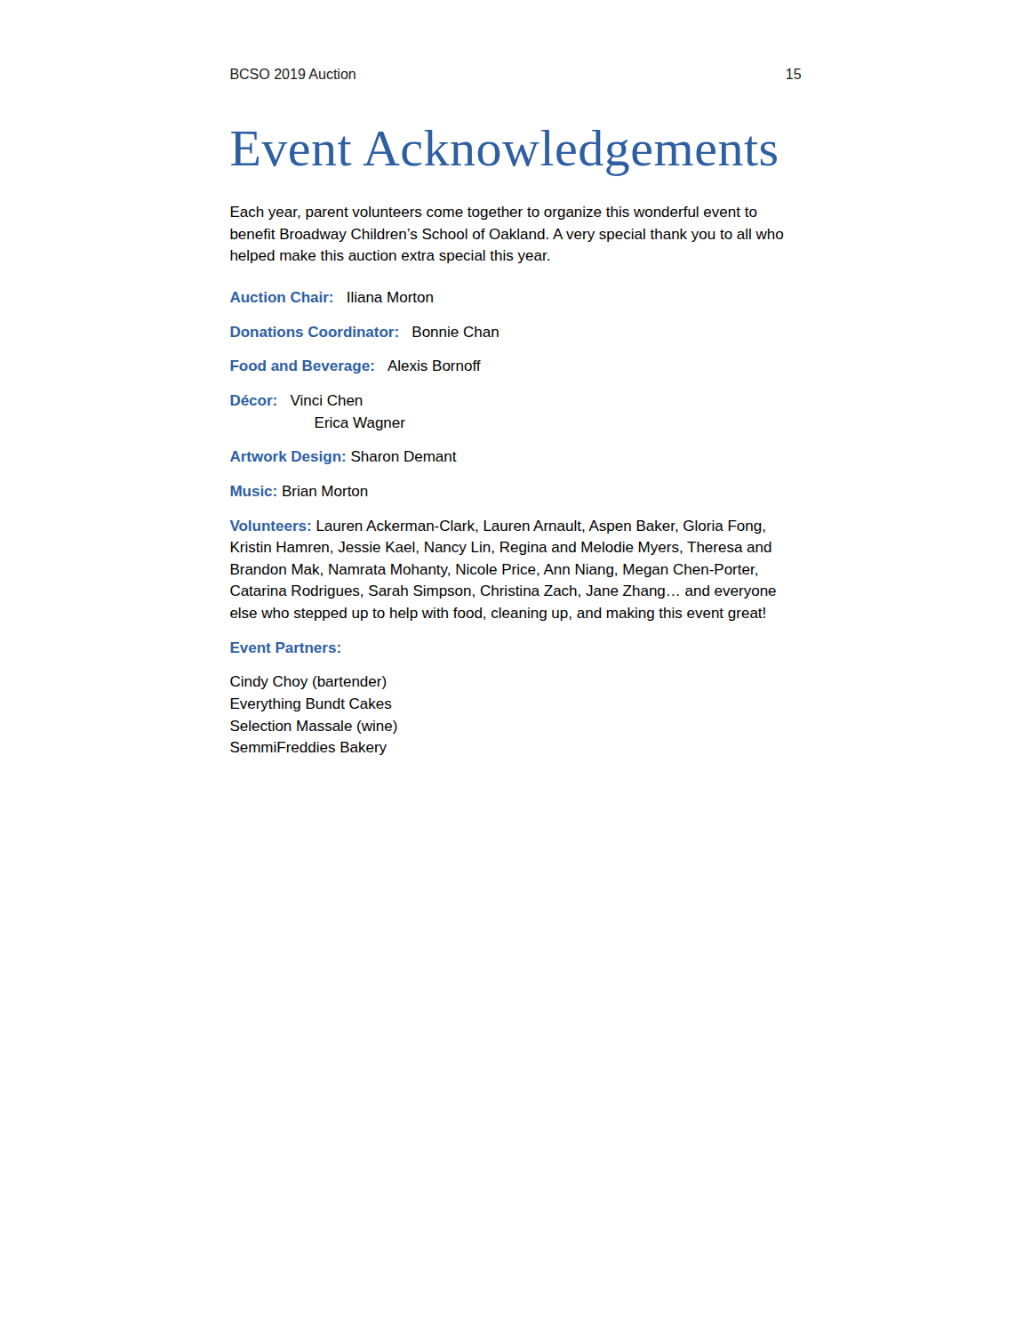BCSO 2019 Auction 15
Event Acknowledgements
Each year, parent volunteers come together to organize this wonderful event to benefit Broadway Children’s School of Oakland. A very special thank you to all who helped make this auction extra special this year.
Auction Chair: Iliana Morton
Donations Coordinator: Bonnie Chan
Food and Beverage: Alexis Bornoff
Décor: Vinci Chen
Erica Wagner
Artwork Design: Sharon Demant
Music: Brian Morton
Volunteers: Lauren Ackerman-Clark, Lauren Arnault, Aspen Baker, Gloria Fong, Kristin Hamren, Jessie Kael, Nancy Lin, Regina and Melodie Myers, Theresa and Brandon Mak, Namrata Mohanty, Nicole Price, Ann Niang, Megan Chen-Porter, Catarina Rodrigues, Sarah Simpson, Christina Zach, Jane Zhang… and everyone else who stepped up to help with food, cleaning up, and making this event great!
Event Partners:
Cindy Choy (bartender)
Everything Bundt Cakes
Selection Massale (wine)
SemmiFreddies Bakery